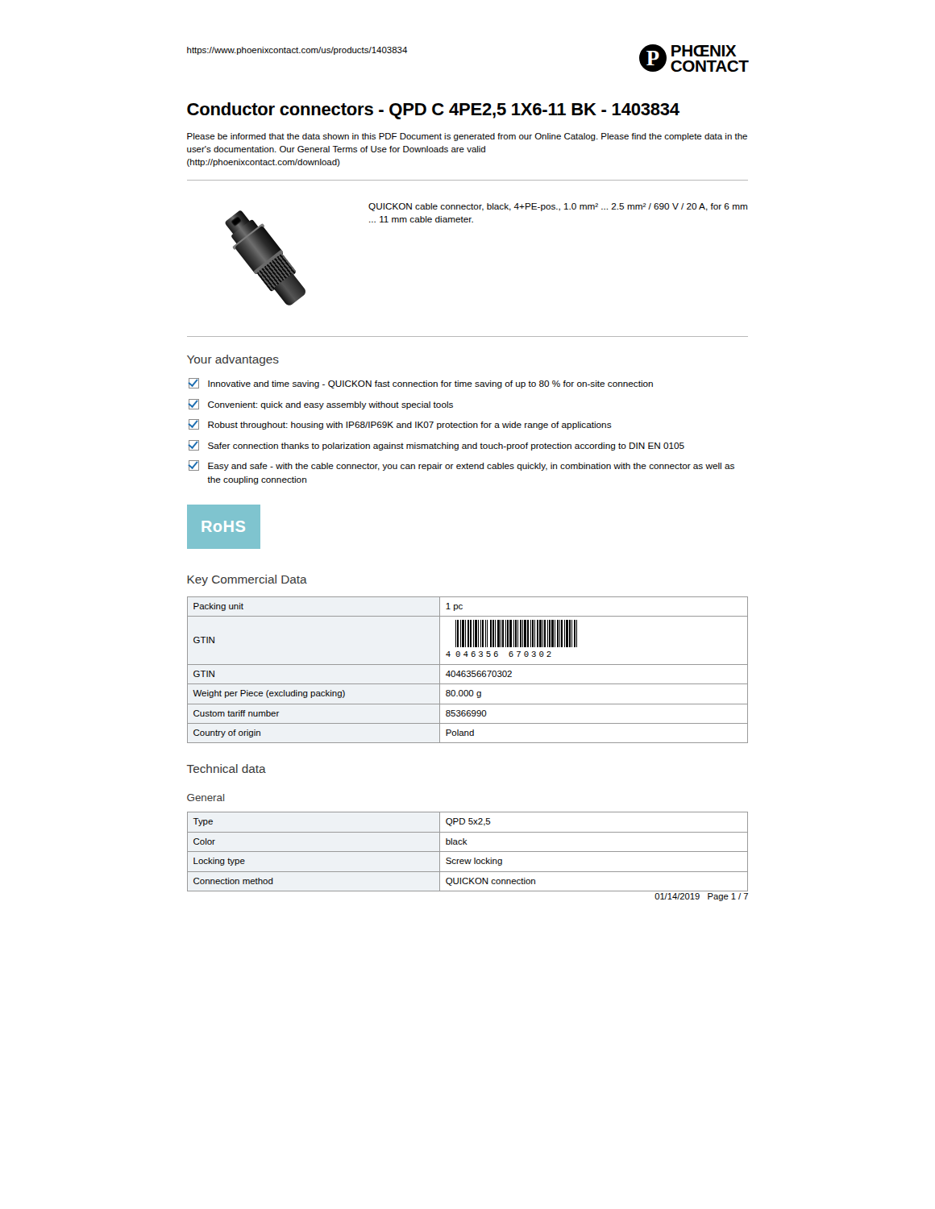https://www.phoenixcontact.com/us/products/1403834
PPHŒNIX
CONTACT
Conductor connectors - QPD C 4PE2,5 1X6-11 BK - 1403834
Please be informed that the data shown in this PDF Document is generated from our Online Catalog. Please find the complete data in the user's documentation. Our General Terms of Use for Downloads are valid
(http://phoenixcontact.com/download)
QUICKON cable connector, black, 4+PE-pos., 1.0 mm² ... 2.5 mm² / 690 V / 20 A, for 6 mm ... 11 mm cable diameter.
Your advantages
Innovative and time saving - QUICKON fast connection for time saving of up to 80 % for on-site connection
Convenient: quick and easy assembly without special tools
Robust throughout: housing with IP68/IP69K and IK07 protection for a wide range of applications
Safer connection thanks to polarization against mismatching and touch-proof protection according to DIN EN 0105
Easy and safe - with the cable connector, you can repair or extend cables quickly, in combination with the connector as well as the coupling connection
RoHS
Key Commercial Data
| Packing unit | 1 pc |
| GTIN | 4 046356 670302 |
| GTIN | 4046356670302 |
| Weight per Piece (excluding packing) | 80.000 g |
| Custom tariff number | 85366990 |
| Country of origin | Poland |
Technical data
General
| Type | QPD 5x2,5 |
| Color | black |
| Locking type | Screw locking |
| Connection method | QUICKON connection |
01/14/2019 Page 1 / 7